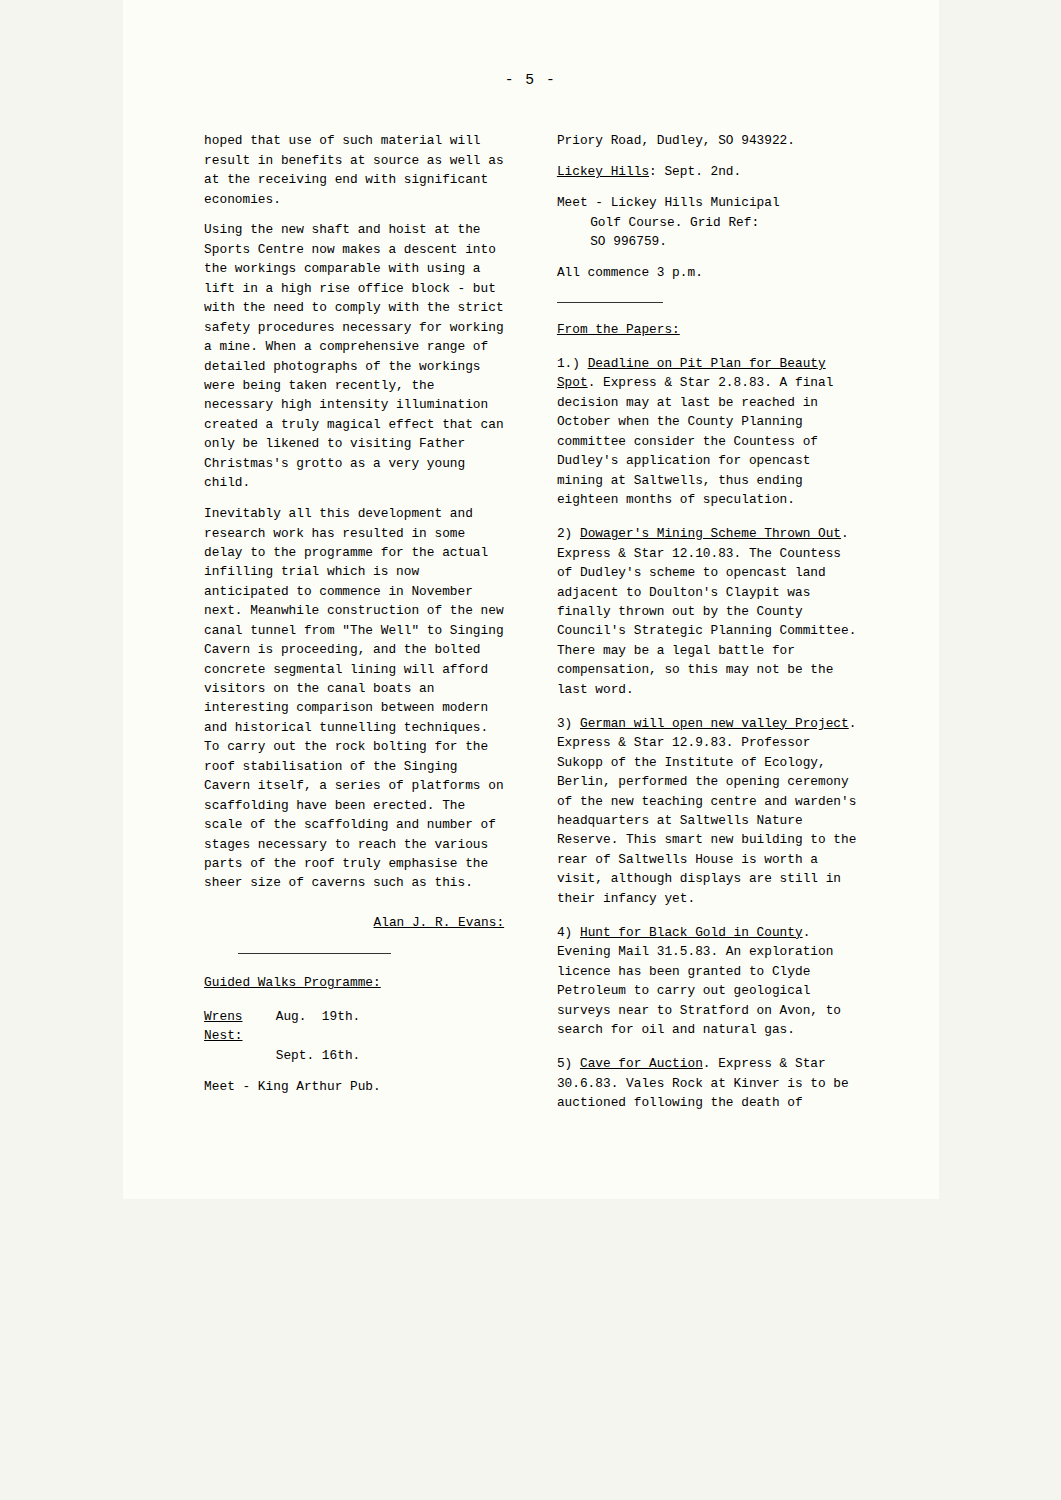- 5 -
hoped that use of such material will result in benefits at source as well as at the receiving end with significant economies.
Using the new shaft and hoist at the Sports Centre now makes a descent into the workings comparable with using a lift in a high rise office block - but with the need to comply with the strict safety procedures necessary for working a mine. When a comprehensive range of detailed photographs of the workings were being taken recently, the necessary high intensity illumination created a truly magical effect that can only be likened to visiting Father Christmas's grotto as a very young child.
Inevitably all this development and research work has resulted in some delay to the programme for the actual infilling trial which is now anticipated to commence in November next. Meanwhile construction of the new canal tunnel from "The Well" to Singing Cavern is proceeding, and the bolted concrete segmental lining will afford visitors on the canal boats an interesting comparison between modern and historical tunnelling techniques. To carry out the rock bolting for the roof stabilisation of the Singing Cavern itself, a series of platforms on scaffolding have been erected. The scale of the scaffolding and number of stages necessary to reach the various parts of the roof truly emphasise the sheer size of caverns such as this.
Alan J. R. Evans:
Guided Walks Programme:
Wrens Nest:
Aug. 19th.
Sept. 16th.
Meet - King Arthur Pub.
Priory Road, Dudley, SO 943922.
Lickey Hills: Sept. 2nd.
Meet - Lickey Hills Municipal
Golf Course. Grid Ref:
SO 996759.
All commence 3 p.m.
From the Papers:
1.) Deadline on Pit Plan for Beauty Spot. Express & Star 2.8.83. A final decision may at last be reached in October when the County Planning committee consider the Countess of Dudley's application for opencast mining at Saltwells, thus ending eighteen months of speculation.
2) Dowager's Mining Scheme Thrown Out. Express & Star 12.10.83. The Countess of Dudley's scheme to opencast land adjacent to Doulton's Claypit was finally thrown out by the County Council's Strategic Planning Committee. There may be a legal battle for compensation, so this may not be the last word.
3) German will open new valley Project. Express & Star 12.9.83. Professor Sukopp of the Institute of Ecology, Berlin, performed the opening ceremony of the new teaching centre and warden's headquarters at Saltwells Nature Reserve. This smart new building to the rear of Saltwells House is worth a visit, although displays are still in their infancy yet.
4) Hunt for Black Gold in County. Evening Mail 31.5.83. An exploration licence has been granted to Clyde Petroleum to carry out geological surveys near to Stratford on Avon, to search for oil and natural gas.
5) Cave for Auction. Express & Star 30.6.83. Vales Rock at Kinver is to be auctioned following the death of